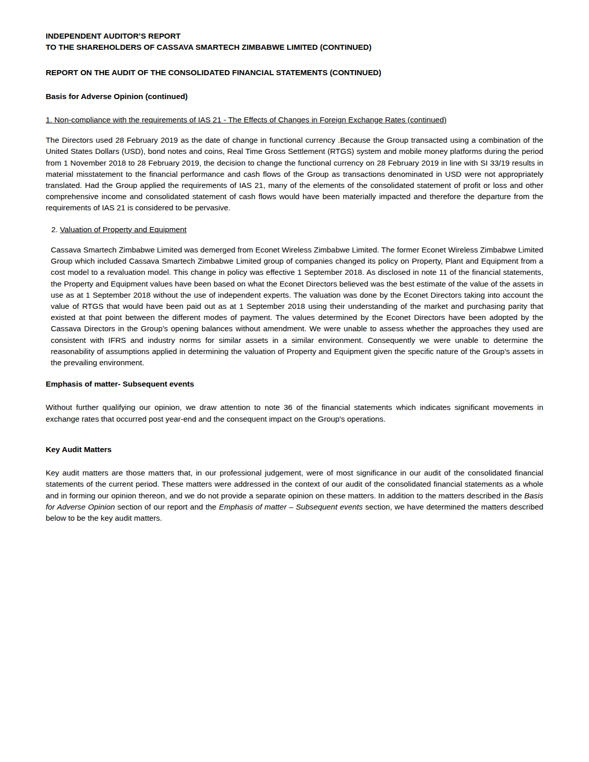INDEPENDENT AUDITOR’S REPORT
TO THE SHAREHOLDERS OF CASSAVA SMARTECH ZIMBABWE LIMITED (CONTINUED)
REPORT ON THE AUDIT OF THE CONSOLIDATED FINANCIAL STATEMENTS (CONTINUED)
Basis for Adverse Opinion (continued)
1. Non-compliance with the requirements of IAS 21 - The Effects of Changes in Foreign Exchange Rates (continued)
The Directors used 28 February 2019 as the date of change in functional currency .Because the Group transacted using a combination of the United States Dollars (USD), bond notes and coins, Real Time Gross Settlement (RTGS) system and mobile money platforms during the period from 1 November 2018 to 28 February 2019, the decision to change the functional currency on 28 February 2019 in line with SI 33/19 results in material misstatement to the financial performance and cash flows of the Group as transactions denominated in USD were not appropriately translated. Had the Group applied the requirements of IAS 21, many of the elements of the consolidated statement of profit or loss and other comprehensive income and consolidated statement of cash flows would have been materially impacted and therefore the departure from the requirements of IAS 21 is considered to be pervasive.
Valuation of Property and Equipment
Cassava Smartech Zimbabwe Limited was demerged from Econet Wireless Zimbabwe Limited. The former Econet Wireless Zimbabwe Limited Group which included Cassava Smartech Zimbabwe Limited group of companies changed its policy on Property, Plant and Equipment from a cost model to a revaluation model. This change in policy was effective 1 September 2018. As disclosed in note 11 of the financial statements, the Property and Equipment values have been based on what the Econet Directors believed was the best estimate of the value of the assets in use as at 1 September 2018 without the use of independent experts. The valuation was done by the Econet Directors taking into account the value of RTGS that would have been paid out as at 1 September 2018 using their understanding of the market and purchasing parity that existed at that point between the different modes of payment. The values determined by the Econet Directors have been adopted by the Cassava Directors in the Group’s opening balances without amendment. We were unable to assess whether the approaches they used are consistent with IFRS and industry norms for similar assets in a similar environment. Consequently we were unable to determine the reasonability of assumptions applied in determining the valuation of Property and Equipment given the specific nature of the Group’s assets in the prevailing environment.
Emphasis of matter- Subsequent events
Without further qualifying our opinion, we draw attention to note 36 of the financial statements which indicates significant movements in exchange rates that occurred post year-end and the consequent impact on the Group's operations.
Key Audit Matters
Key audit matters are those matters that, in our professional judgement, were of most significance in our audit of the consolidated financial statements of the current period. These matters were addressed in the context of our audit of the consolidated financial statements as a whole and in forming our opinion thereon, and we do not provide a separate opinion on these matters. In addition to the matters described in the Basis for Adverse Opinion section of our report and the Emphasis of matter – Subsequent events section, we have determined the matters described below to be the key audit matters.